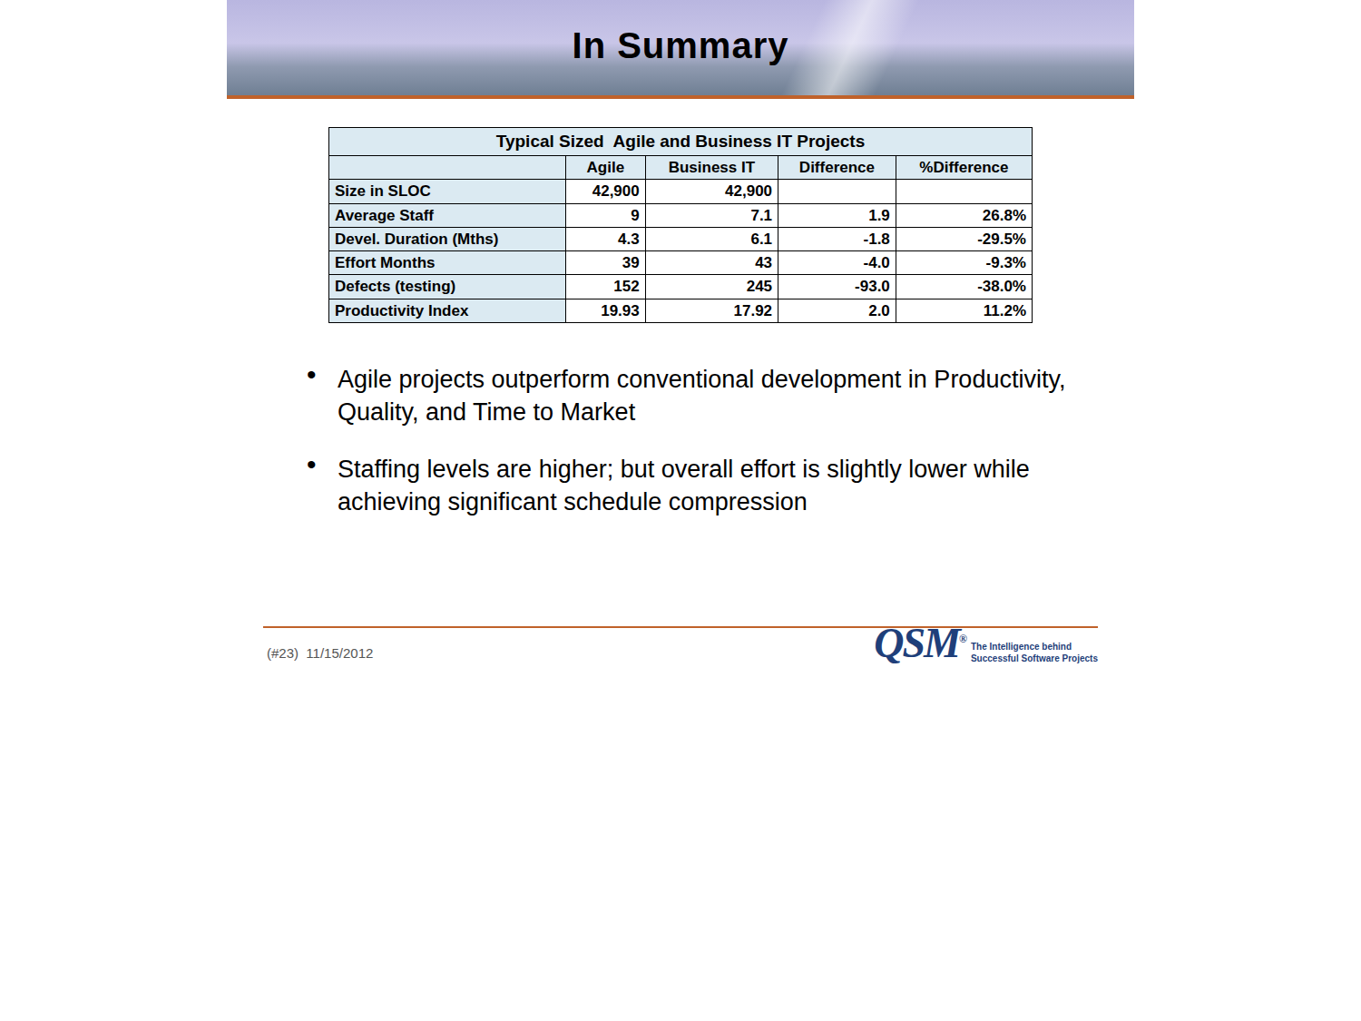In Summary
Typical Sized Agile and Business IT Projects
| | Agile | Business IT | Difference | %Difference |
| --- | --- | --- | --- | --- |
| Size in SLOC | 42,900 | 42,900 | | |
| Average Staff | 9 | 7.1 | 1.9 | 26.8% |
| Devel. Duration (Mths) | 4.3 | 6.1 | -1.8 | -29.5% |
| Effort Months | 39 | 43 | -4.0 | -9.3% |
| Defects (testing) | 152 | 245 | -93.0 | -38.0% |
| Productivity Index | 19.93 | 17.92 | 2.0 | 11.2% |
Agile projects outperform conventional development in Productivity, Quality, and Time to Market
Staffing levels are higher; but overall effort is slightly lower while achieving significant schedule compression
(#23) 11/15/2012
QSM®The Intelligence behind
Successful Software Projects